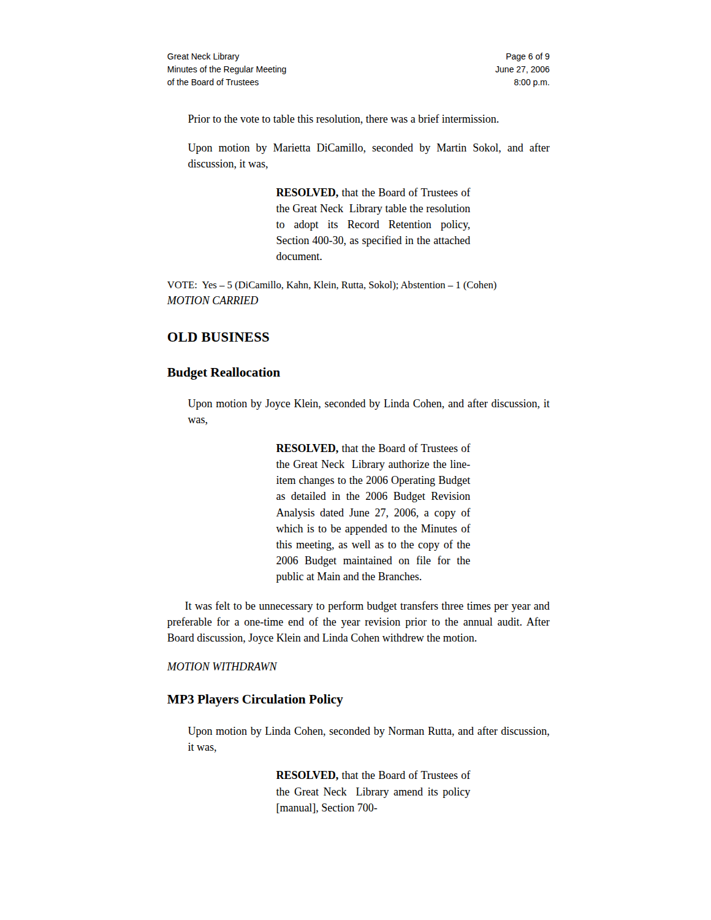| Great Neck Library | Page 6 of 9 |
| Minutes of the Regular Meeting | June 27, 2006 |
| of the Board of Trustees | 8:00 p.m. |
Prior to the vote to table this resolution, there was a brief intermission.
Upon motion by Marietta DiCamillo, seconded by Martin Sokol, and after discussion, it was,
RESOLVED, that the Board of Trustees of the Great Neck Library table the resolution to adopt its Record Retention policy, Section 400-30, as specified in the attached document.
VOTE: Yes – 5 (DiCamillo, Kahn, Klein, Rutta, Sokol); Abstention – 1 (Cohen)
MOTION CARRIED
OLD BUSINESS
Budget Reallocation
Upon motion by Joyce Klein, seconded by Linda Cohen, and after discussion, it was,
RESOLVED, that the Board of Trustees of the Great Neck Library authorize the line-item changes to the 2006 Operating Budget as detailed in the 2006 Budget Revision Analysis dated June 27, 2006, a copy of which is to be appended to the Minutes of this meeting, as well as to the copy of the 2006 Budget maintained on file for the public at Main and the Branches.
It was felt to be unnecessary to perform budget transfers three times per year and preferable for a one-time end of the year revision prior to the annual audit. After Board discussion, Joyce Klein and Linda Cohen withdrew the motion.
MOTION WITHDRAWN
MP3 Players Circulation Policy
Upon motion by Linda Cohen, seconded by Norman Rutta, and after discussion, it was,
RESOLVED, that the Board of Trustees of the Great Neck Library amend its policy [manual], Section 700-